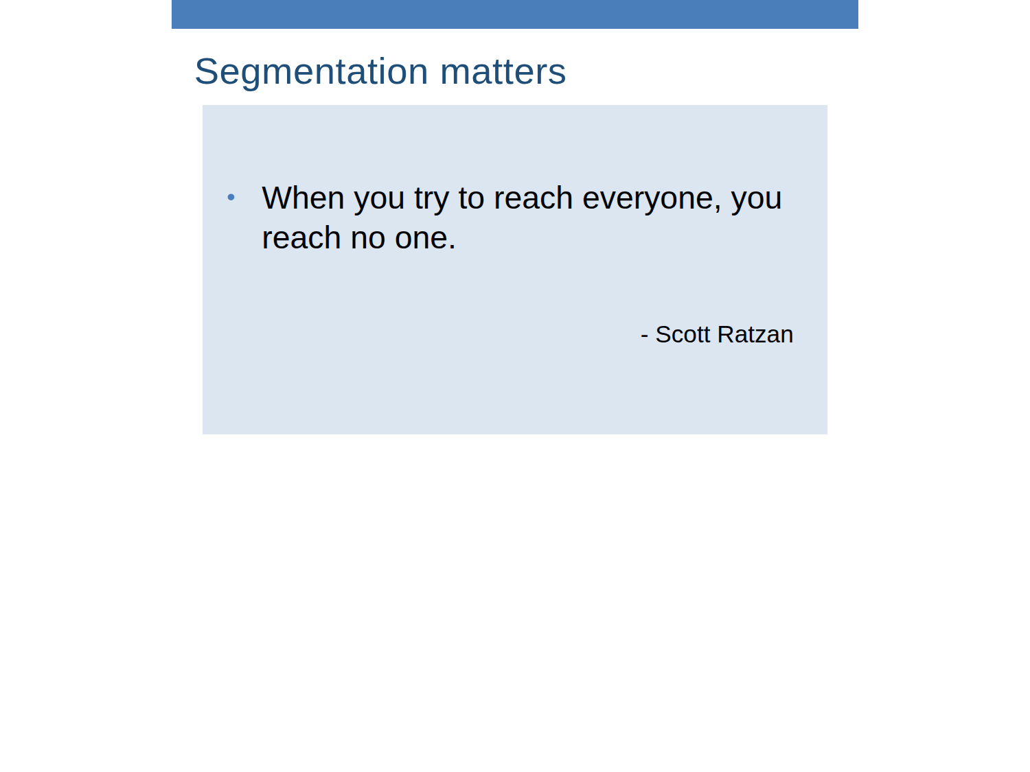Segmentation matters
When you try to reach everyone, you reach no one.
- Scott Ratzan